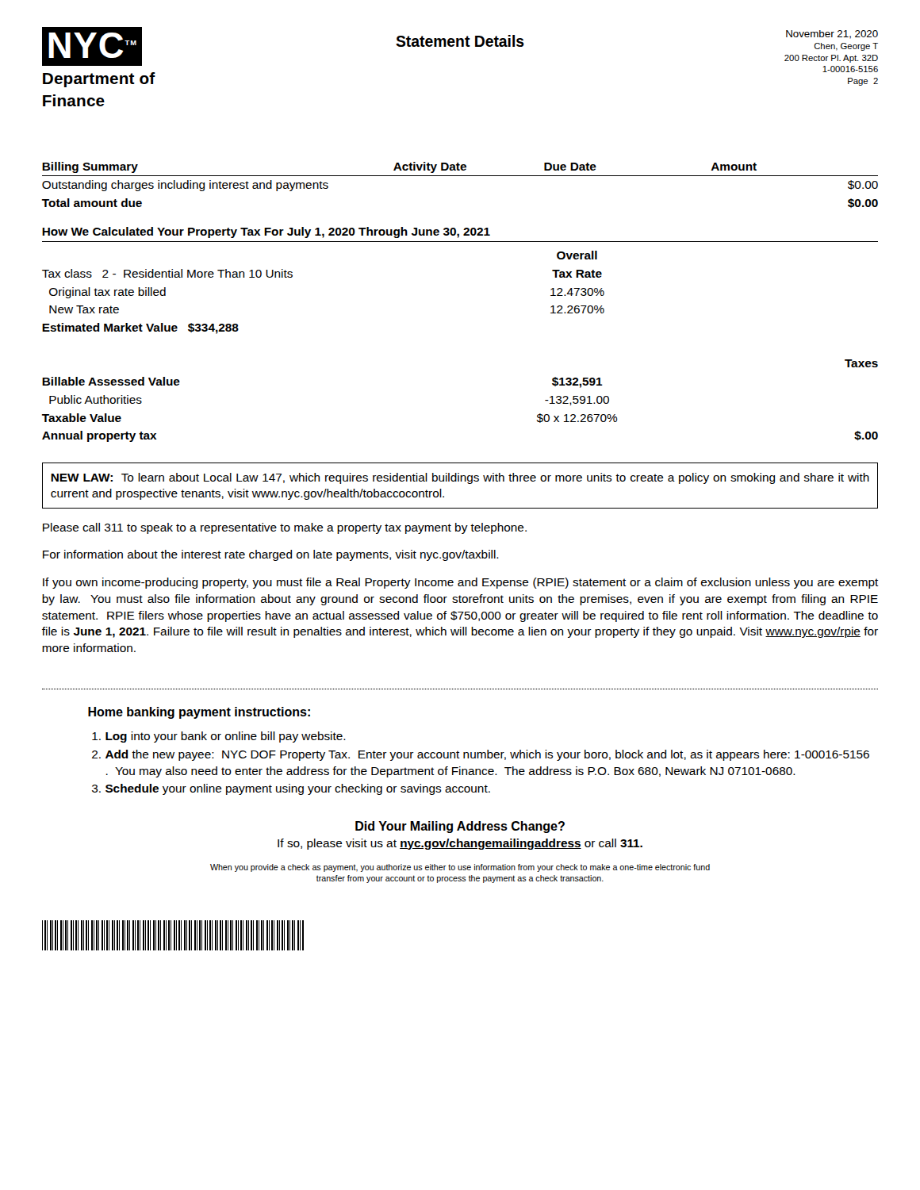NYCTM
Department of Finance
Statement Details
November 21, 2020
Chen, George T
200 Rector Pl. Apt. 32D
1-00016-5156
Page 2
| Billing Summary | Activity Date | Due Date | Amount |
| --- | --- | --- | --- |
| Outstanding charges including interest and payments | | | $0.00 |
| Total amount due | | | $0.00 |
How We Calculated Your Property Tax For July 1, 2020 Through June 30, 2021
| | Overall | |
| Tax class 2 - Residential More Than 10 Units | Tax Rate | |
| Original tax rate billed | 12.4730% | |
| New Tax rate | 12.2670% | |
| Estimated Market Value $334,288 | | |
| | | Taxes |
| Billable Assessed Value | $132,591 | |
| Public Authorities | -132,591.00 | |
| Taxable Value | $0 x 12.2670% | |
| Annual property tax | | $.00 |
NEW LAW: To learn about Local Law 147, which requires residential buildings with three or more units to create a policy on smoking and share it with current and prospective tenants, visit www.nyc.gov/health/tobaccocontrol.
Please call 311 to speak to a representative to make a property tax payment by telephone.
For information about the interest rate charged on late payments, visit nyc.gov/taxbill.
If you own income-producing property, you must file a Real Property Income and Expense (RPIE) statement or a claim of exclusion unless you are exempt by law. You must also file information about any ground or second floor storefront units on the premises, even if you are exempt from filing an RPIE statement. RPIE filers whose properties have an actual assessed value of $750,000 or greater will be required to file rent roll information. The deadline to file is June 1, 2021. Failure to file will result in penalties and interest, which will become a lien on your property if they go unpaid. Visit www.nyc.gov/rpie for more information.
Home banking payment instructions:
Log into your bank or online bill pay website.
Add the new payee: NYC DOF Property Tax. Enter your account number, which is your boro, block and lot, as it appears here: 1-00016-5156 . You may also need to enter the address for the Department of Finance. The address is P.O. Box 680, Newark NJ 07101-0680.
Schedule your online payment using your checking or savings account.
Did Your Mailing Address Change?
If so, please visit us at nyc.gov/changemailingaddress or call 311.
When you provide a check as payment, you authorize us either to use information from your check to make a one-time electronic fund
transfer from your account or to process the payment as a check transaction.